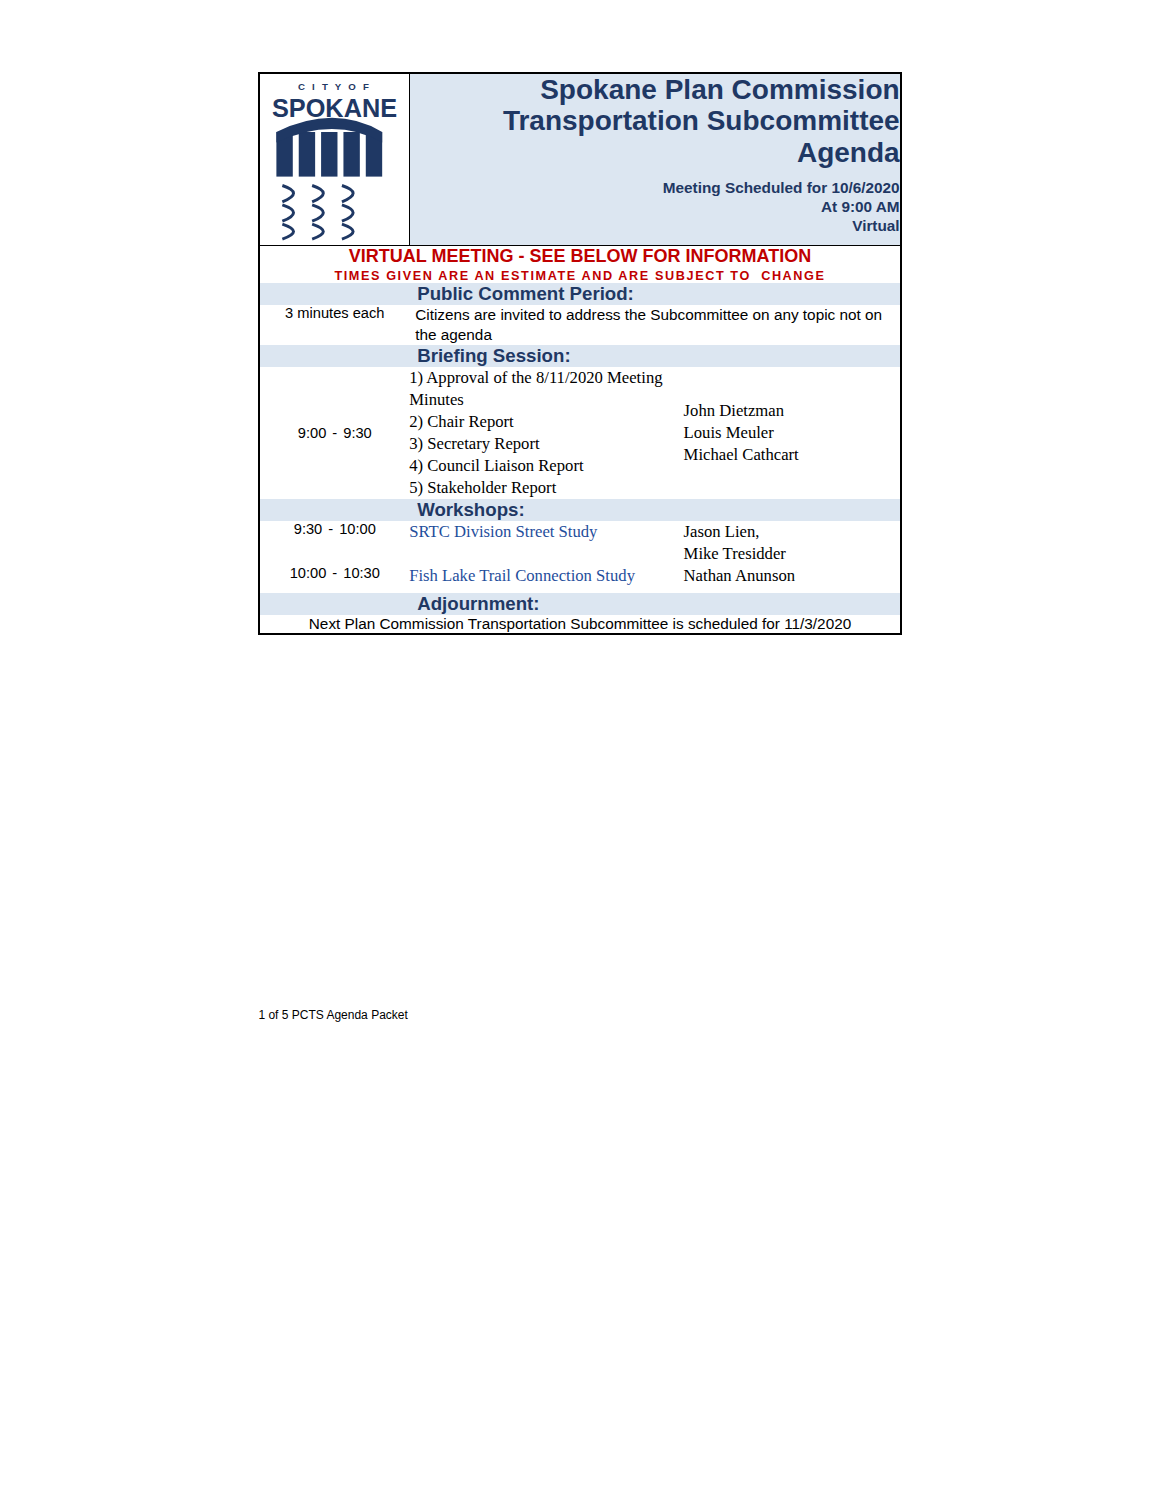| | Spokane Plan Commission Transportation Subcommittee Agenda Meeting Scheduled for 10/6/2020 At 9:00 AM Virtual |
| VIRTUAL MEETING - SEE BELOW FOR INFORMATION TIMES GIVEN ARE AN ESTIMATE AND ARE SUBJECT TO CHANGE |
| | Public Comment Period: |
| 3 minutes each | Citizens are invited to address the Subcommittee on any topic not on the agenda |
| | Briefing Session: |
| 9:00 - 9:30 | 1) Approval of the 8/11/2020 Meeting Minutes 2) Chair Report 3) Secretary Report 4) Council Liaison Report 5) Stakeholder Report | John Dietzman Louis Meuler Michael Cathcart |
| | Workshops: |
| 9:30 - 10:00 | SRTC Division Street Study | Jason Lien, Mike Tresidder |
| 10:00 - 10:30 | Fish Lake Trail Connection Study | Nathan Anunson |
| | Adjournment: |
| Next Plan Commission Transportation Subcommittee is scheduled for 11/3/2020 |
1 of 5 PCTS Agenda Packet